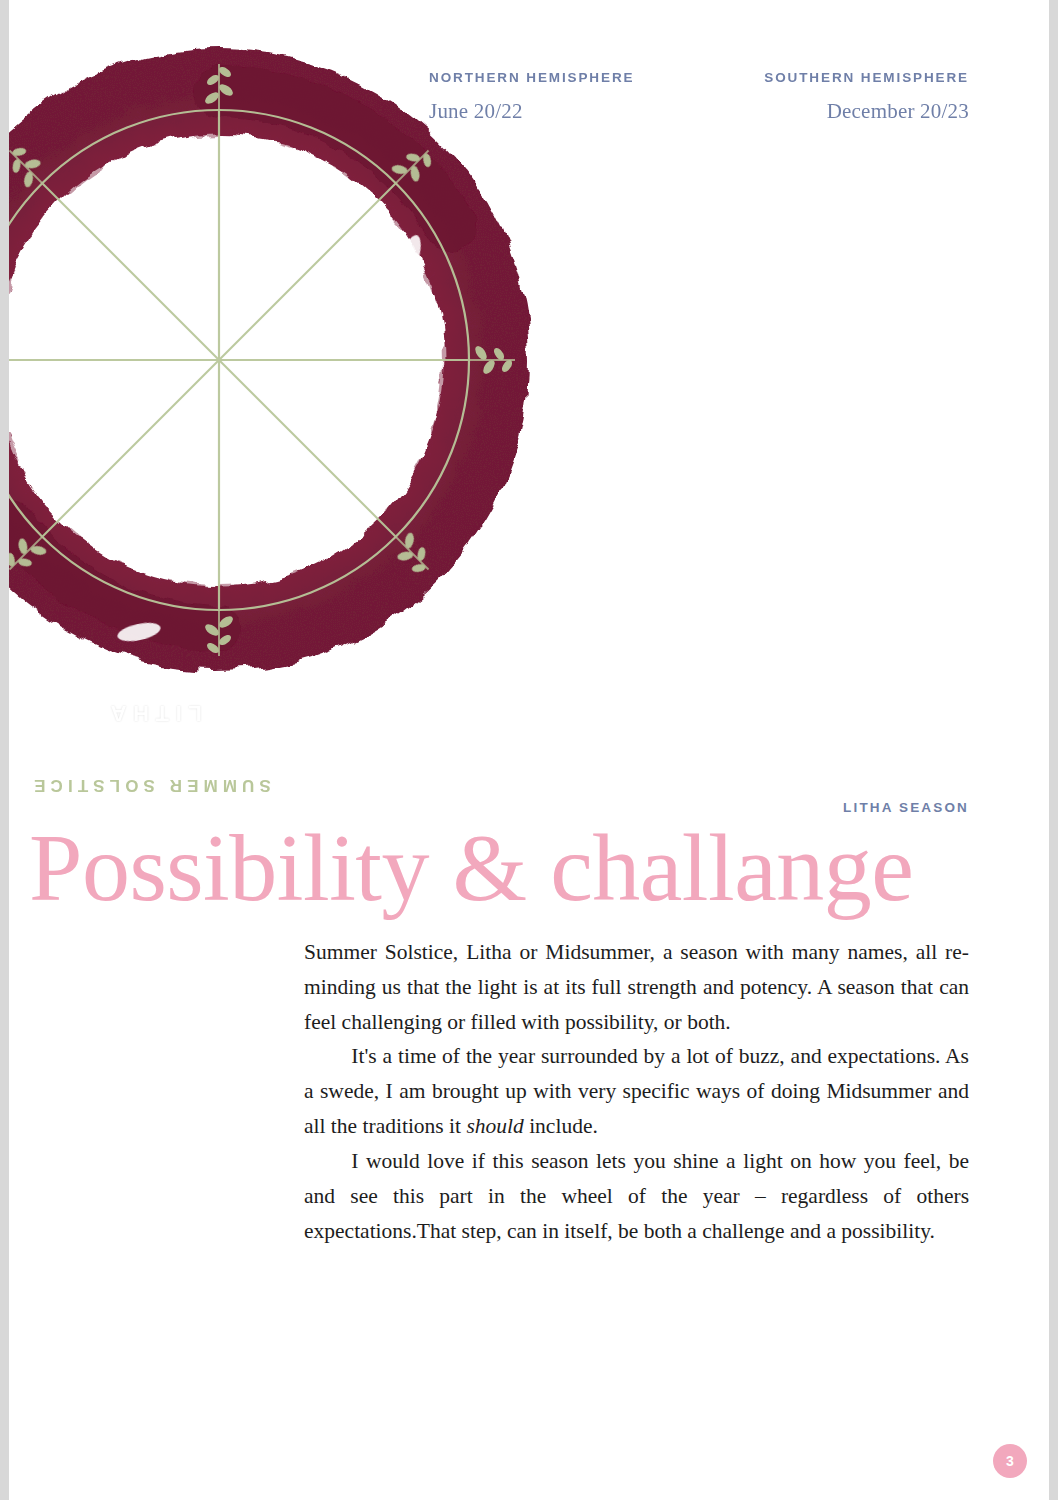Northern Hemisphere
June 20/22
Southern Hemisphere
December 20/23
LITHA
SUMMER SOLSTICE
Litha Season
Possibility & challange
Summer Solstice, Litha or Midsummer, a season with many names, all reminding us that the light is at its full strength and potency. A season that can feel challenging or filled with possibility, or both.
It's a time of the year surrounded by a lot of buzz, and expectations. As a swede, I am brought up with very specific ways of doing Midsummer and all the traditions it should include.
I would love if this season lets you shine a light on how you feel, be and see this part in the wheel of the year – regardless of others expectations.That step, can in itself, be both a challenge and a possibility.
3